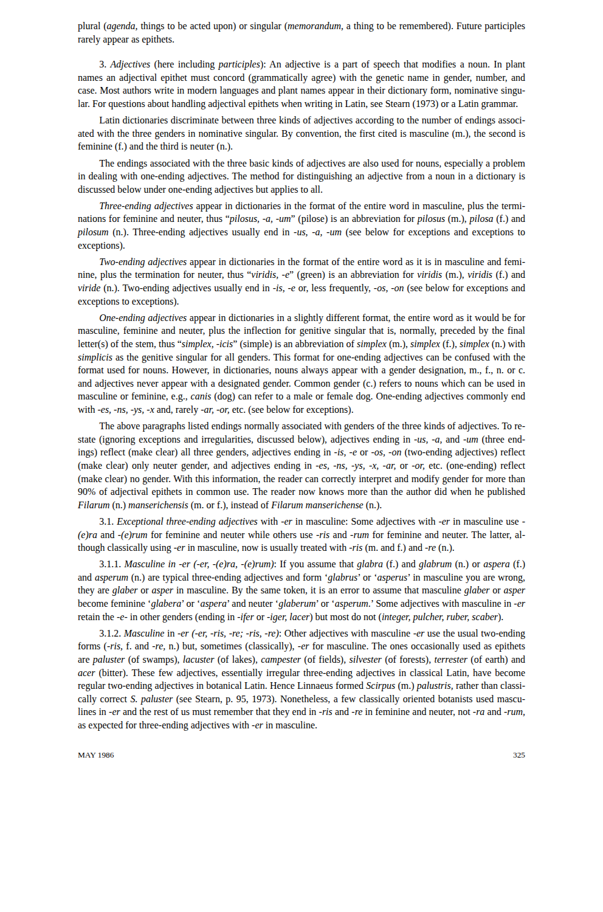plural (agenda, things to be acted upon) or singular (memorandum, a thing to be remembered). Future participles rarely appear as epithets.
3. Adjectives (here including participles): An adjective is a part of speech that modifies a noun. In plant names an adjectival epithet must concord (grammatically agree) with the genetic name in gender, number, and case. Most authors write in modern languages and plant names appear in their dictionary form, nominative singular. For questions about handling adjectival epithets when writing in Latin, see Stearn (1973) or a Latin grammar.
Latin dictionaries discriminate between three kinds of adjectives according to the number of endings associated with the three genders in nominative singular. By convention, the first cited is masculine (m.), the second is feminine (f.) and the third is neuter (n.).
The endings associated with the three basic kinds of adjectives are also used for nouns, especially a problem in dealing with one-ending adjectives. The method for distinguishing an adjective from a noun in a dictionary is discussed below under one-ending adjectives but applies to all.
Three-ending adjectives appear in dictionaries in the format of the entire word in masculine, plus the terminations for feminine and neuter, thus “pilosus, -a, -um” (pilose) is an abbreviation for pilosus (m.), pilosa (f.) and pilosum (n.). Three-ending adjectives usually end in -us, -a, -um (see below for exceptions and exceptions to exceptions).
Two-ending adjectives appear in dictionaries in the format of the entire word as it is in masculine and feminine, plus the termination for neuter, thus “viridis, -e” (green) is an abbreviation for viridis (m.), viridis (f.) and viride (n.). Two-ending adjectives usually end in -is, -e or, less frequently, -os, -on (see below for exceptions and exceptions to exceptions).
One-ending adjectives appear in dictionaries in a slightly different format, the entire word as it would be for masculine, feminine and neuter, plus the inflection for genitive singular that is, normally, preceded by the final letter(s) of the stem, thus “simplex, -icis” (simple) is an abbreviation of simplex (m.), simplex (f.), simplex (n.) with simplicis as the genitive singular for all genders. This format for one-ending adjectives can be confused with the format used for nouns. However, in dictionaries, nouns always appear with a gender designation, m., f., n. or c. and adjectives never appear with a designated gender. Common gender (c.) refers to nouns which can be used in masculine or feminine, e.g., canis (dog) can refer to a male or female dog. One-ending adjectives commonly end with -es, -ns, -ys, -x and, rarely -ar, -or, etc. (see below for exceptions).
The above paragraphs listed endings normally associated with genders of the three kinds of adjectives. To restate (ignoring exceptions and irregularities, discussed below), adjectives ending in -us, -a, and -um (three endings) reflect (make clear) all three genders, adjectives ending in -is, -e or -os, -on (two-ending adjectives) reflect (make clear) only neuter gender, and adjectives ending in -es, -ns, -ys, -x, -ar, or -or, etc. (one-ending) reflect (make clear) no gender. With this information, the reader can correctly interpret and modify gender for more than 90% of adjectival epithets in common use. The reader now knows more than the author did when he published Filarum (n.) manserichensis (m. or f.), instead of Filarum manserichense (n.).
3.1. Exceptional three-ending adjectives with -er in masculine: Some adjectives with -er in masculine use -(e)ra and -(e)rum for feminine and neuter while others use -ris and -rum for feminine and neuter. The latter, although classically using -er in masculine, now is usually treated with -ris (m. and f.) and -re (n.).
3.1.1. Masculine in -er (-er, -(e)ra, -(e)rum): If you assume that glabra (f.) and glabrum (n.) or aspera (f.) and asperum (n.) are typical three-ending adjectives and form ‘glabrus’ or ‘asperus’ in masculine you are wrong, they are glaber or asper in masculine. By the same token, it is an error to assume that masculine glaber or asper become feminine ‘glabera’ or ‘aspera’ and neuter ‘glaberum’ or ‘asperum.’ Some adjectives with masculine in -er retain the -e- in other genders (ending in -ifer or -iger, lacer) but most do not (integer, pulcher, ruber, scaber).
3.1.2. Masculine in -er (-er, -ris, -re; -ris, -re): Other adjectives with masculine -er use the usual two-ending forms (-ris, f. and -re, n.) but, sometimes (classically), -er for masculine. The ones occasionally used as epithets are paluster (of swamps), lacuster (of lakes), campester (of fields), silvester (of forests), terrester (of earth) and acer (bitter). These few adjectives, essentially irregular three-ending adjectives in classical Latin, have become regular two-ending adjectives in botanical Latin. Hence Linnaeus formed Scirpus (m.) palustris, rather than classically correct S. paluster (see Stearn, p. 95, 1973). Nonetheless, a few classically oriented botanists used masculines in -er and the rest of us must remember that they end in -ris and -re in feminine and neuter, not -ra and -rum, as expected for three-ending adjectives with -er in masculine.
MAY 1986 325